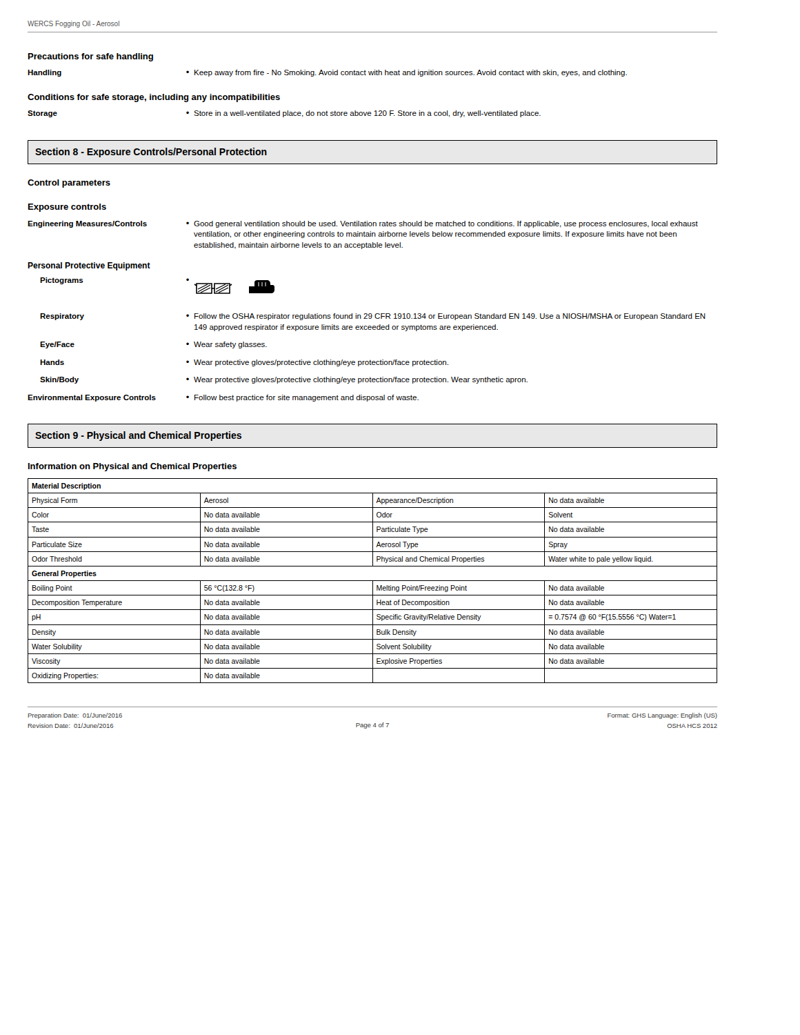WERCS Fogging Oil - Aerosol
Precautions for safe handling
Handling
•
Keep away from fire - No Smoking. Avoid contact with heat and ignition sources. Avoid contact with skin, eyes, and clothing.
Conditions for safe storage, including any incompatibilities
Storage
•
Store in a well-ventilated place, do not store above 120 F. Store in a cool, dry, well-ventilated place.
Section 8 - Exposure Controls/Personal Protection
Control parameters
Exposure controls
Engineering Measures/Controls
•
Good general ventilation should be used. Ventilation rates should be matched to conditions. If applicable, use process enclosures, local exhaust ventilation, or other engineering controls to maintain airborne levels below recommended exposure limits. If exposure limits have not been established, maintain airborne levels to an acceptable level.
Personal Protective Equipment
Pictograms
•
Respiratory
•
Follow the OSHA respirator regulations found in 29 CFR 1910.134 or European Standard EN 149. Use a NIOSH/MSHA or European Standard EN 149 approved respirator if exposure limits are exceeded or symptoms are experienced.
Eye/Face
•
Wear safety glasses.
Hands
•
Wear protective gloves/protective clothing/eye protection/face protection.
Skin/Body
•
Wear protective gloves/protective clothing/eye protection/face protection. Wear synthetic apron.
Environmental Exposure Controls
•
Follow best practice for site management and disposal of waste.
Section 9 - Physical and Chemical Properties
Information on Physical and Chemical Properties
| Material Description |
| Physical Form | Aerosol | Appearance/Description | No data available |
| Color | No data available | Odor | Solvent |
| Taste | No data available | Particulate Type | No data available |
| Particulate Size | No data available | Aerosol Type | Spray |
| Odor Threshold | No data available | Physical and Chemical Properties | Water white to pale yellow liquid. |
| General Properties |
| Boiling Point | 56 °C(132.8 °F) | Melting Point/Freezing Point | No data available |
| Decomposition Temperature | No data available | Heat of Decomposition | No data available |
| pH | No data available | Specific Gravity/Relative Density | = 0.7574 @ 60 °F(15.5556 °C) Water=1 |
| Density | No data available | Bulk Density | No data available |
| Water Solubility | No data available | Solvent Solubility | No data available |
| Viscosity | No data available | Explosive Properties | No data available |
| Oxidizing Properties: | No data available | | |
Preparation Date: 01/June/2016
Revision Date: 01/June/2016
Format: GHS Language: English (US)
OSHA HCS 2012
Page 4 of 7